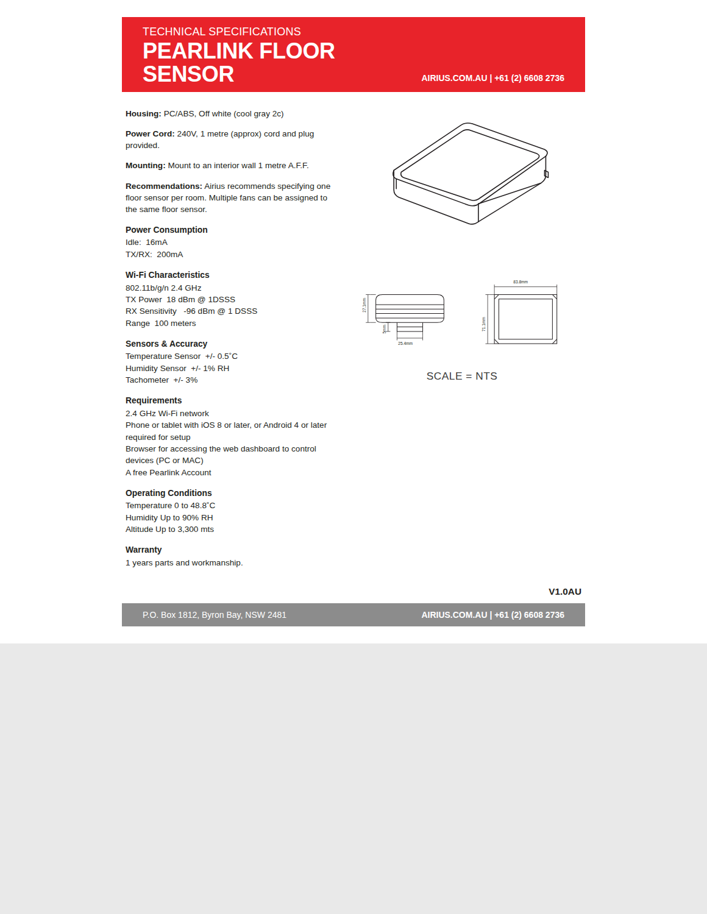TECHNICAL SPECIFICATIONS
PEARLINK FLOOR SENSOR
AIRIUS.COM.AU | +61 (2) 6608 2736
Housing: PC/ABS, Off white (cool gray 2c)
Power Cord: 240V, 1 metre (approx) cord and plug provided.
Mounting: Mount to an interior wall 1 metre A.F.F.
Recommendations: Airius recommends specifying one floor sensor per room. Multiple fans can be assigned to the same floor sensor.
Power Consumption
Idle: 16mA
TX/RX: 200mA
Wi-Fi Characteristics
802.11b/g/n 2.4 GHz
TX Power 18 dBm @ 1DSSS
RX Sensitivity -96 dBm @ 1 DSSS
Range 100 meters
Sensors & Accuracy
Temperature Sensor +/- 0.5˚C
Humidity Sensor +/- 1% RH
Tachometer +/- 3%
Requirements
2.4 GHz Wi-Fi network
Phone or tablet with iOS 8 or later, or Android 4 or later required for setup
Browser for accessing the web dashboard to control devices (PC or MAC)
A free Pearlink Account
Operating Conditions
Temperature 0 to 48.8˚C
Humidity Up to 90% RH
Altitude Up to 3,300 mts
Warranty
1 years parts and workmanship.
27.1mm 5mm 25.4mm 83.8mm 71.1mm
SCALE = NTS
V1.0AU
P.O. Box 1812, Byron Bay, NSW 2481
AIRIUS.COM.AU | +61 (2) 6608 2736